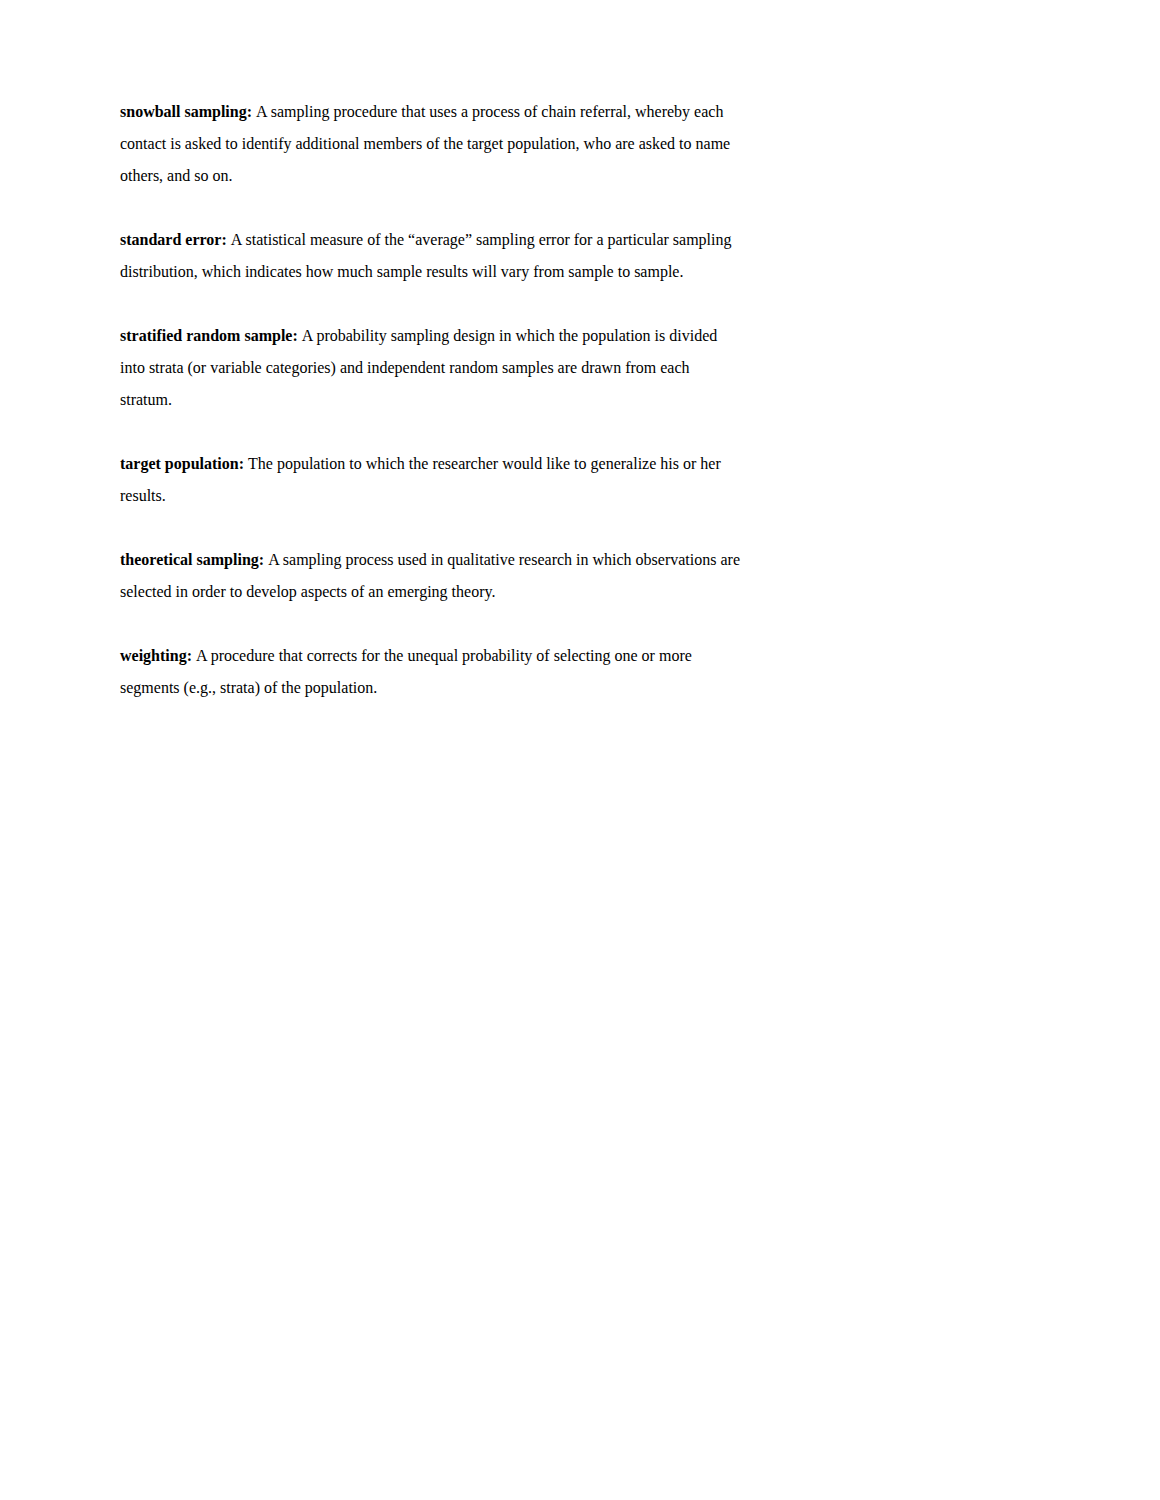snowball sampling:
A sampling procedure that uses a process of chain referral, whereby each contact is asked to identify additional members of the target population, who are asked to name others, and so on.
standard error:
A statistical measure of the “average” sampling error for a particular sampling distribution, which indicates how much sample results will vary from sample to sample.
stratified random sample:
A probability sampling design in which the population is divided into strata (or variable categories) and independent random samples are drawn from each stratum.
target population:
The population to which the researcher would like to generalize his or her results.
theoretical sampling:
A sampling process used in qualitative research in which observations are selected in order to develop aspects of an emerging theory.
weighting:
A procedure that corrects for the unequal probability of selecting one or more segments (e.g., strata) of the population.